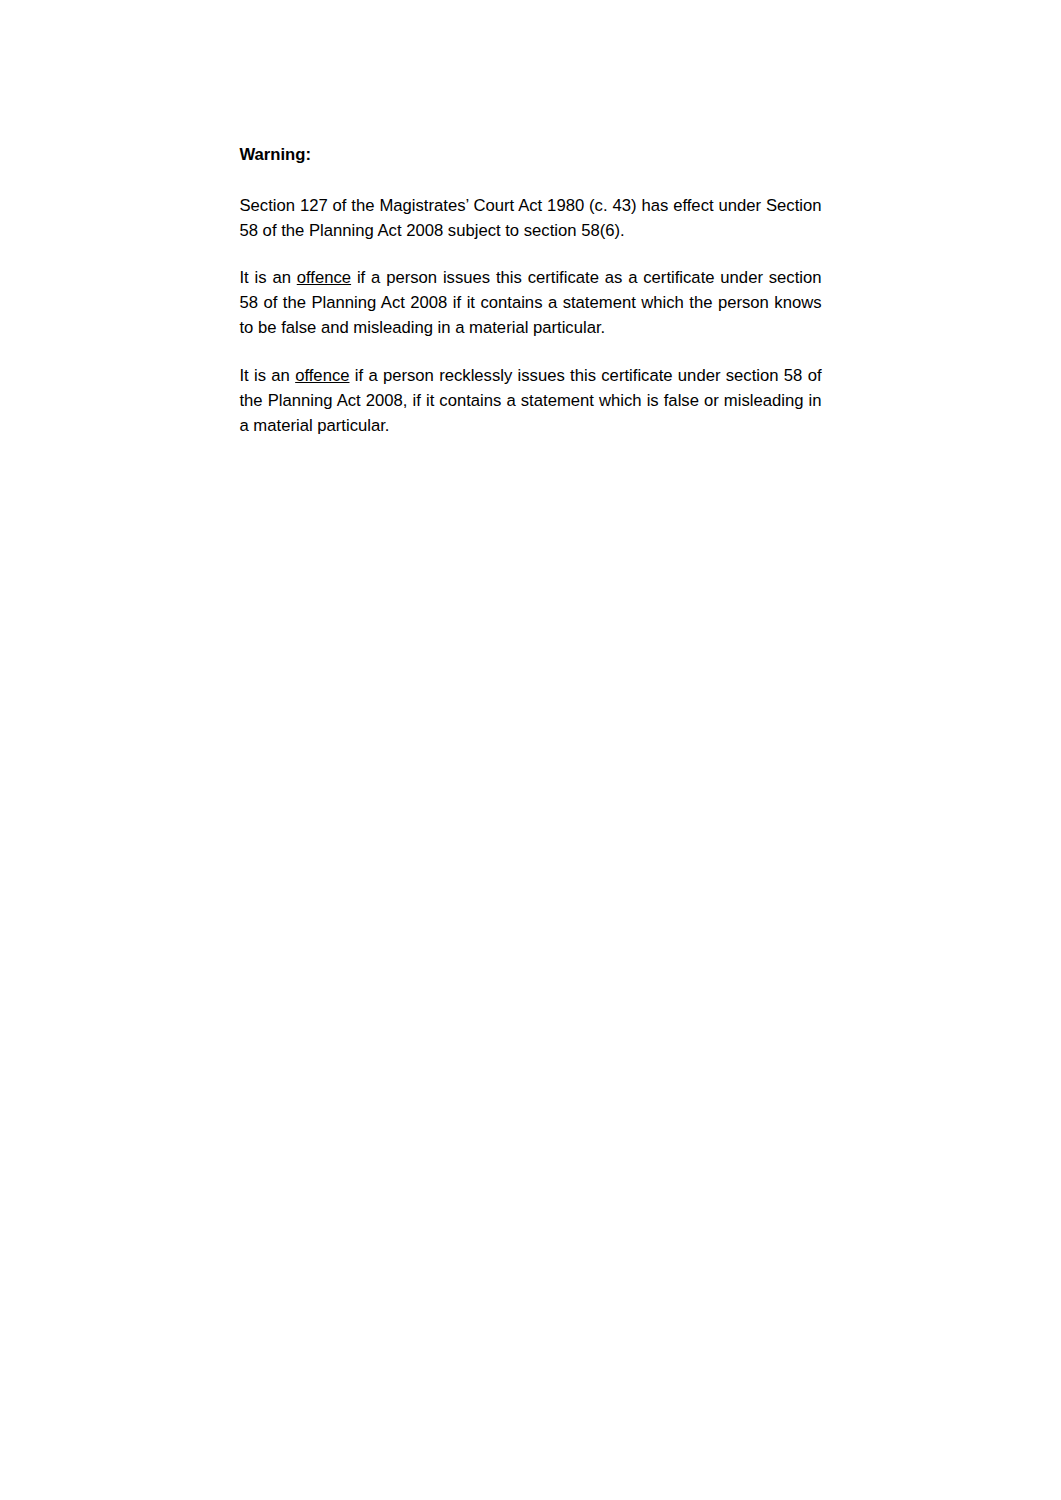Warning:
Section 127 of the Magistrates’ Court Act 1980 (c. 43) has effect under Section 58 of the Planning Act 2008 subject to section 58(6).
It is an offence if a person issues this certificate as a certificate under section 58 of the Planning Act 2008 if it contains a statement which the person knows to be false and misleading in a material particular.
It is an offence if a person recklessly issues this certificate under section 58 of the Planning Act 2008, if it contains a statement which is false or misleading in a material particular.